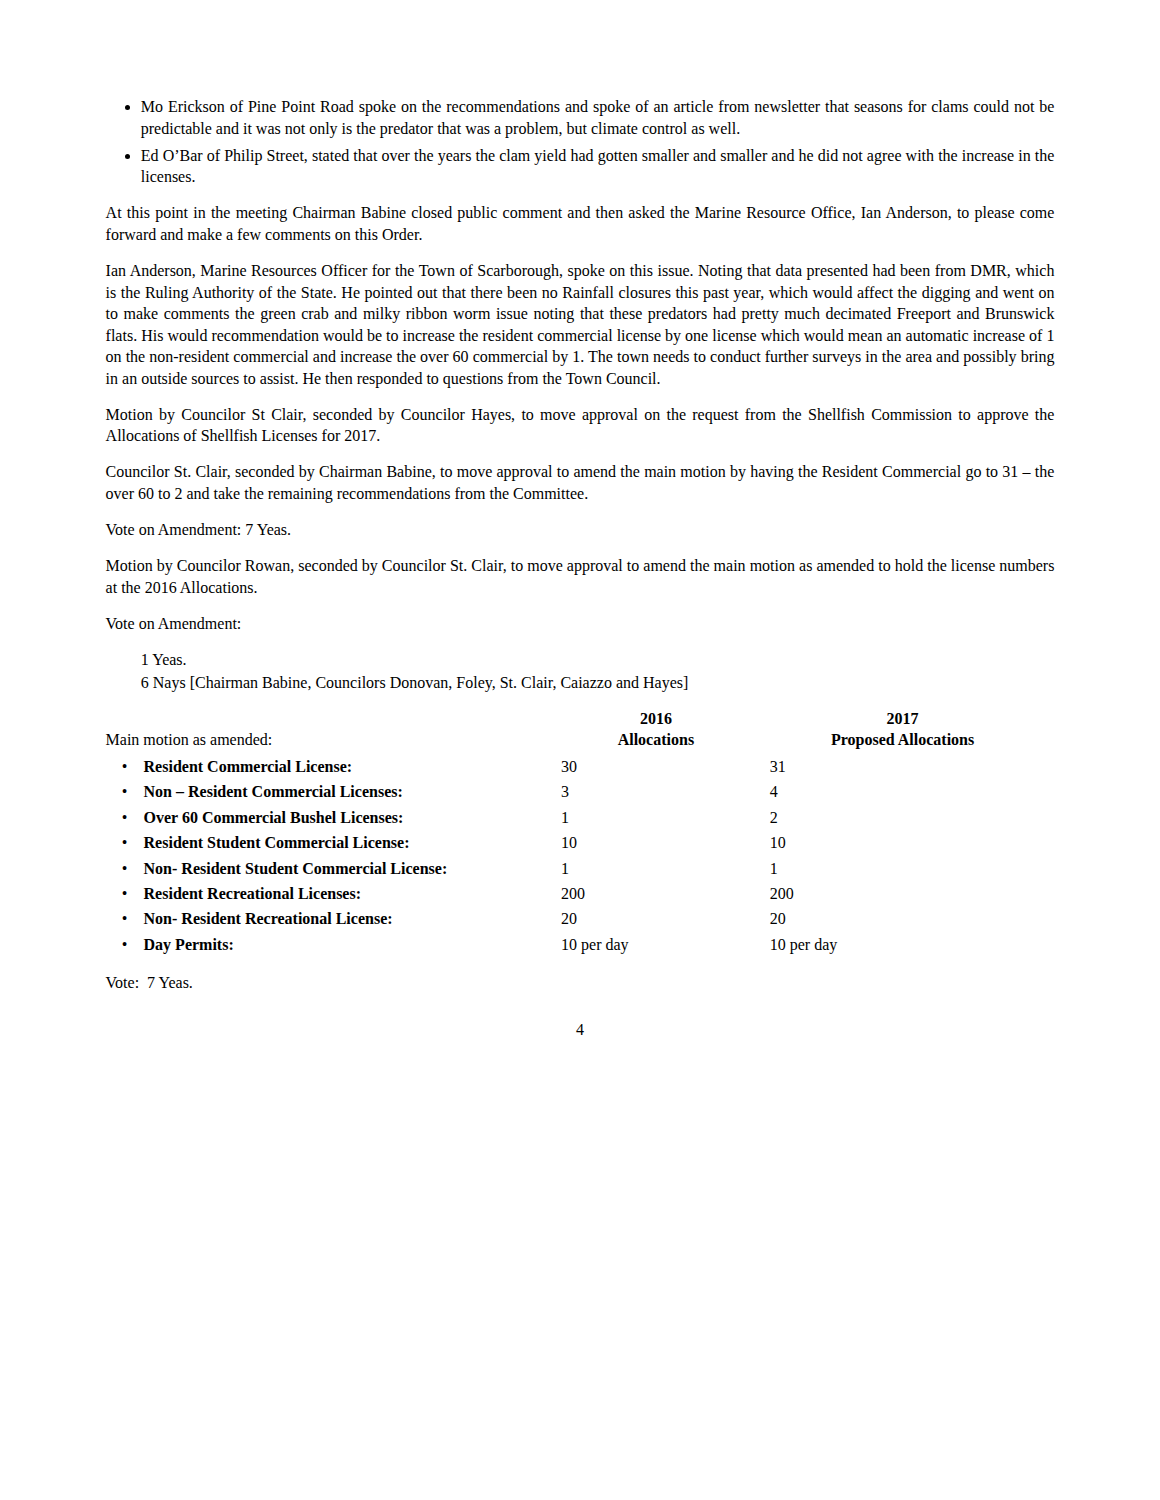Mo Erickson of Pine Point Road spoke on the recommendations and spoke of an article from newsletter that seasons for clams could not be predictable and it was not only is the predator that was a problem, but climate control as well.
Ed O’Bar of Philip Street, stated that over the years the clam yield had gotten smaller and smaller and he did not agree with the increase in the licenses.
At this point in the meeting Chairman Babine closed public comment and then asked the Marine Resource Office, Ian Anderson, to please come forward and make a few comments on this Order.
Ian Anderson, Marine Resources Officer for the Town of Scarborough, spoke on this issue. Noting that data presented had been from DMR, which is the Ruling Authority of the State. He pointed out that there been no Rainfall closures this past year, which would affect the digging and went on to make comments the green crab and milky ribbon worm issue noting that these predators had pretty much decimated Freeport and Brunswick flats. His would recommendation would be to increase the resident commercial license by one license which would mean an automatic increase of 1 on the non-resident commercial and increase the over 60 commercial by 1. The town needs to conduct further surveys in the area and possibly bring in an outside sources to assist. He then responded to questions from the Town Council.
Motion by Councilor St Clair, seconded by Councilor Hayes, to move approval on the request from the Shellfish Commission to approve the Allocations of Shellfish Licenses for 2017.
Councilor St. Clair, seconded by Chairman Babine, to move approval to amend the main motion by having the Resident Commercial go to 31 – the over 60 to 2 and take the remaining recommendations from the Committee.
Vote on Amendment: 7 Yeas.
Motion by Councilor Rowan, seconded by Councilor St. Clair, to move approval to amend the main motion as amended to hold the license numbers at the 2016 Allocations.
Vote on Amendment:
1 Yeas.
6 Nays [Chairman Babine, Councilors Donovan, Foley, St. Clair, Caiazzo and Hayes]
Main motion as amended:
2016
Allocations
2017
Proposed Allocations
| • | Resident Commercial License: | 30 | 31 |
| • | Non – Resident Commercial Licenses: | 3 | 4 |
| • | Over 60 Commercial Bushel Licenses: | 1 | 2 |
| • | Resident Student Commercial License: | 10 | 10 |
| • | Non- Resident Student Commercial License: | 1 | 1 |
| • | Resident Recreational Licenses: | 200 | 200 |
| • | Non- Resident Recreational License: | 20 | 20 |
| • | Day Permits: | 10 per day | 10 per day |
Vote: 7 Yeas.
4